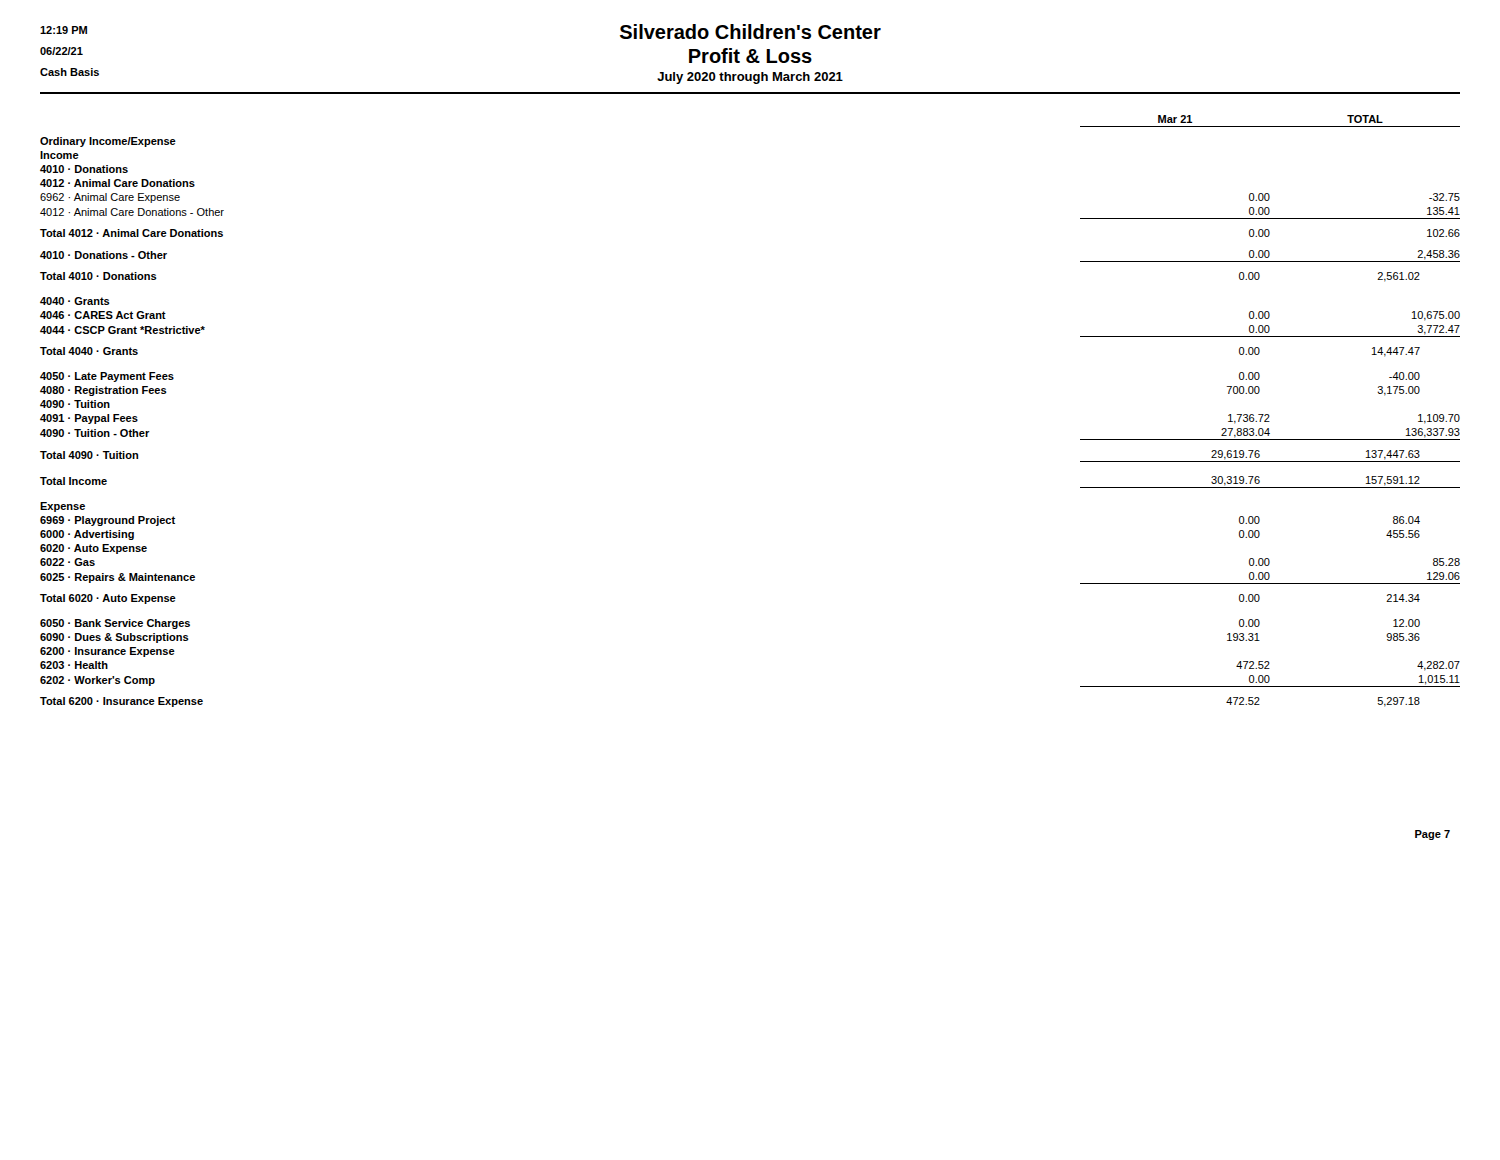12:19 PM
06/22/21
Cash Basis
Silverado Children's Center
Profit & Loss
July 2020 through March 2021
| | Mar 21 | TOTAL |
| Ordinary Income/Expense | | |
| Income | | |
| 4010 · Donations | | |
| 4012 · Animal Care Donations | | |
| 6962 · Animal Care Expense | 0.00 | -32.75 |
| 4012 · Animal Care Donations - Other | 0.00 | 135.41 |
| Total 4012 · Animal Care Donations | 0.00 | 102.66 |
| 4010 · Donations - Other | 0.00 | 2,458.36 |
| Total 4010 · Donations | 0.00 | 2,561.02 |
| 4040 · Grants | | |
| 4046 · CARES Act Grant | 0.00 | 10,675.00 |
| 4044 · CSCP Grant *Restrictive* | 0.00 | 3,772.47 |
| Total 4040 · Grants | 0.00 | 14,447.47 |
| 4050 · Late Payment Fees | 0.00 | -40.00 |
| 4080 · Registration Fees | 700.00 | 3,175.00 |
| 4090 · Tuition | | |
| 4091 · Paypal Fees | 1,736.72 | 1,109.70 |
| 4090 · Tuition - Other | 27,883.04 | 136,337.93 |
| Total 4090 · Tuition | 29,619.76 | 137,447.63 |
| Total Income | 30,319.76 | 157,591.12 |
| Expense | | |
| 6969 · Playground Project | 0.00 | 86.04 |
| 6000 · Advertising | 0.00 | 455.56 |
| 6020 · Auto Expense | | |
| 6022 · Gas | 0.00 | 85.28 |
| 6025 · Repairs & Maintenance | 0.00 | 129.06 |
| Total 6020 · Auto Expense | 0.00 | 214.34 |
| 6050 · Bank Service Charges | 0.00 | 12.00 |
| 6090 · Dues & Subscriptions | 193.31 | 985.36 |
| 6200 · Insurance Expense | | |
| 6203 · Health | 472.52 | 4,282.07 |
| 6202 · Worker's Comp | 0.00 | 1,015.11 |
| Total 6200 · Insurance Expense | 472.52 | 5,297.18 |
Page 7